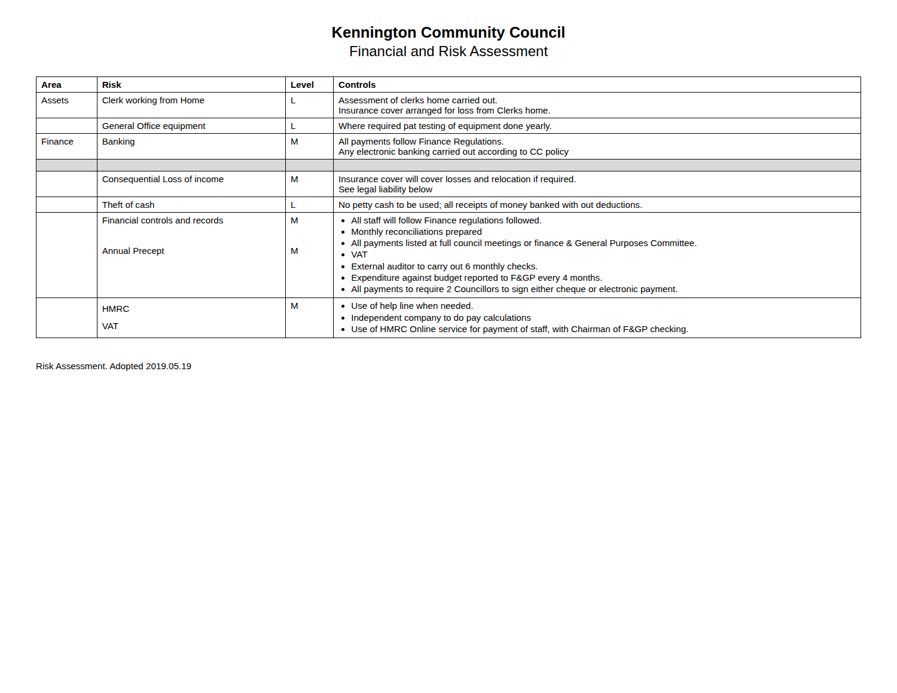Kennington Community Council
Financial and Risk Assessment
| Area | Risk | Level | Controls |
| --- | --- | --- | --- |
| Assets | Clerk working from Home | L | Assessment of clerks home carried out. Insurance cover arranged for loss from Clerks home. |
| | General Office equipment | L | Where required pat testing of equipment done yearly. |
| Finance | Banking | M | All payments follow Finance Regulations. Any electronic banking carried out according to CC policy |
| | Consequential Loss of income | M | Insurance cover will cover losses and relocation if required. See legal liability below |
| | Theft of cash | L | No petty cash to be used; all receipts of money banked with out deductions. |
| | Financial controls and records Annual Precept | M M | All staff will follow Finance regulations followed. Monthly reconciliations prepared All payments listed at full council meetings or finance & General Purposes Committee. VAT External auditor to carry out 6 monthly checks. Expenditure against budget reported to F&GP every 4 months. All payments to require 2 Councillors to sign either cheque or electronic payment. |
| | HMRC VAT | M | Use of help line when needed. Independent company to do pay calculations Use of HMRC Online service for payment of staff, with Chairman of F&GP checking. |
Risk Assessment. Adopted 2019.05.19